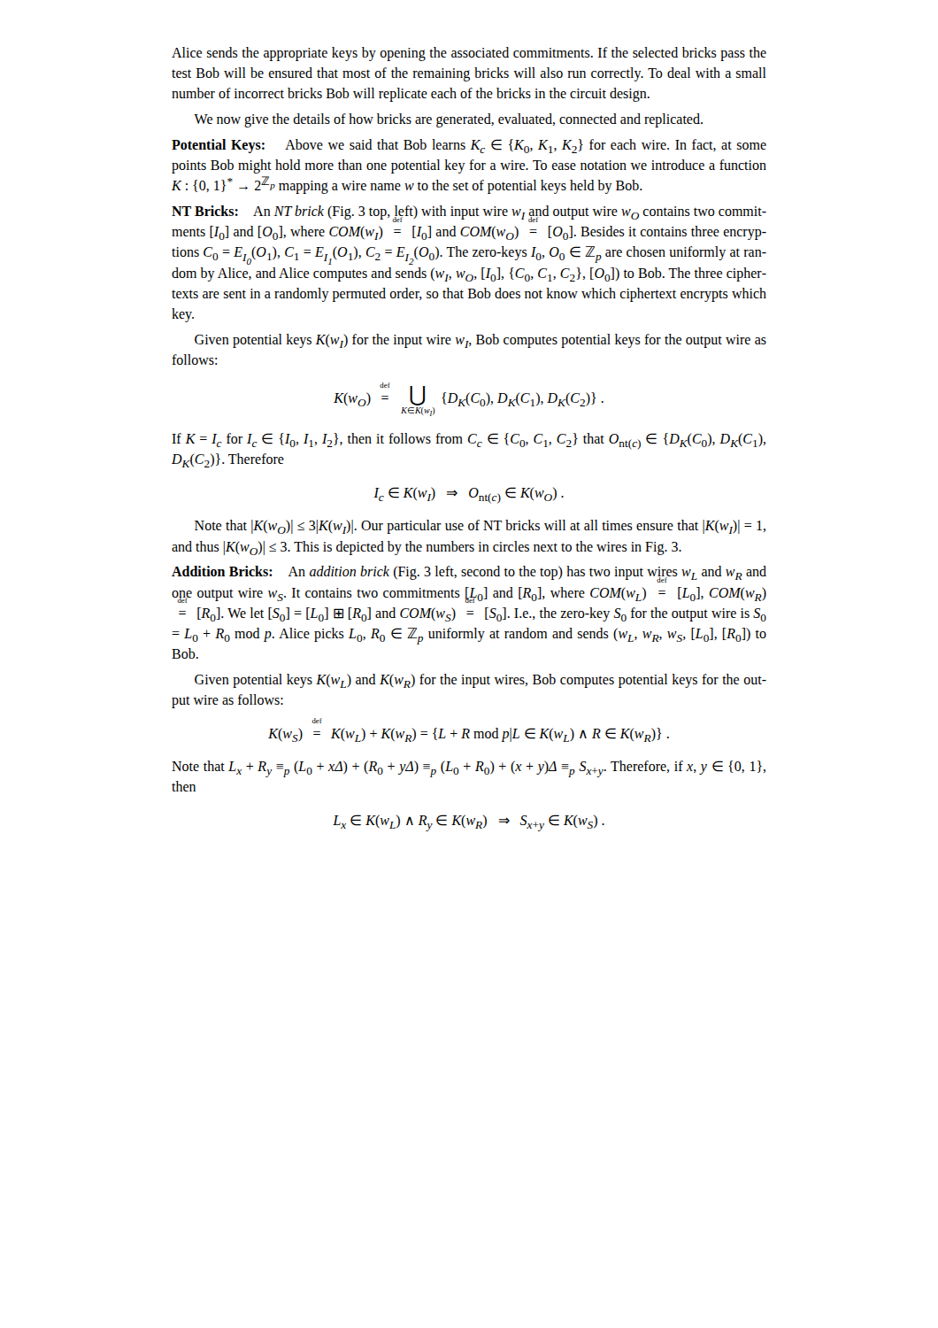Alice sends the appropriate keys by opening the associated commitments. If the selected bricks pass the test Bob will be ensured that most of the remaining bricks will also run correctly. To deal with a small number of incorrect bricks Bob will replicate each of the bricks in the circuit design.
We now give the details of how bricks are generated, evaluated, connected and replicated.
Potential Keys: Above we said that Bob learns Kc ∈ {K0, K1, K2} for each wire. In fact, at some points Bob might hold more than one potential key for a wire. To ease notation we introduce a function K : {0, 1}* → 2ℤp mapping a wire name w to the set of potential keys held by Bob.
NT Bricks: An NT brick (Fig. 3 top, left) with input wire wI and output wire wO contains two commitments [I0] and [O0], where COM(wI) def= [I0] and COM(wO) def= [O0]. Besides it contains three encryptions C0 = EI0(O1), C1 = EI1(O1), C2 = EI2(O0). The zero-keys I0, O0 ∈ ℤp are chosen uniformly at random by Alice, and Alice computes and sends (wI, wO, [I0], {C0, C1, C2}, [O0]) to Bob. The three ciphertexts are sent in a randomly permuted order, so that Bob does not know which ciphertext encrypts which key.
Given potential keys K(wI) for the input wire wI, Bob computes potential keys for the output wire as follows:
K(wO) def= ⋃K∈K(wI) {DK(C0), DK(C1), DK(C2)} .
If K = Ic for Ic ∈ {I0, I1, I2}, then it follows from Cc ∈ {C0, C1, C2} that Ont(c) ∈ {DK(C0), DK(C1), DK(C2)}. Therefore
Ic ∈ K(wI) ⇒ Ont(c) ∈ K(wO) .
Note that |K(wO)| ≤ 3|K(wI)|. Our particular use of NT bricks will at all times ensure that |K(wI)| = 1, and thus |K(wO)| ≤ 3. This is depicted by the numbers in circles next to the wires in Fig. 3.
Addition Bricks: An addition brick (Fig. 3 left, second to the top) has two input wires wL and wR and one output wire wS. It contains two commitments [L0] and [R0], where COM(wL) def= [L0], COM(wR) def= [R0]. We let [S0] = [L0] ⊞ [R0] and COM(wS) def= [S0]. I.e., the zero-key S0 for the output wire is S0 = L0 + R0 mod p. Alice picks L0, R0 ∈ ℤp uniformly at random and sends (wL, wR, wS, [L0], [R0]) to Bob.
Given potential keys K(wL) and K(wR) for the input wires, Bob computes potential keys for the output wire as follows:
K(wS) def= K(wL) + K(wR) = {L + R mod p|L ∈ K(wL) ∧ R ∈ K(wR)} .
Note that Lx + Ry ≡p (L0 + xΔ) + (R0 + yΔ) ≡p (L0 + R0) + (x + y)Δ ≡p Sx+y. Therefore, if x, y ∈ {0, 1}, then
Lx ∈ K(wL) ∧ Ry ∈ K(wR) ⇒ Sx+y ∈ K(wS) .